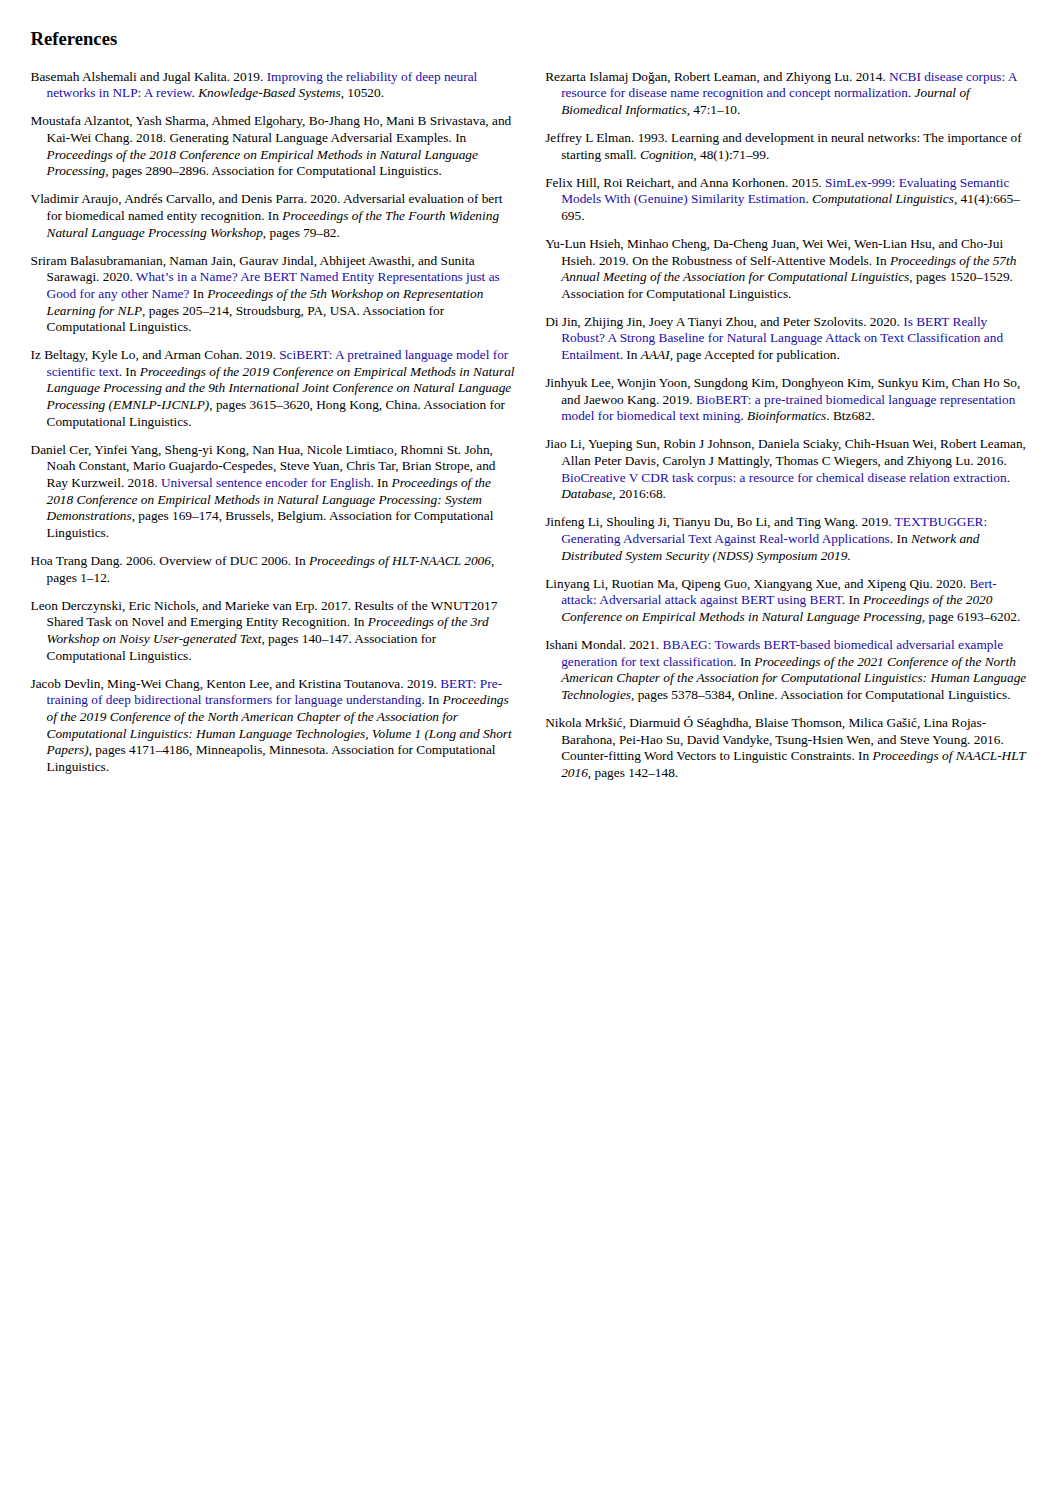References
Basemah Alshemali and Jugal Kalita. 2019. Improving the reliability of deep neural networks in NLP: A review. Knowledge-Based Systems, 10520.
Moustafa Alzantot, Yash Sharma, Ahmed Elgohary, Bo-Jhang Ho, Mani B Srivastava, and Kai-Wei Chang. 2018. Generating Natural Language Adversarial Examples. In Proceedings of the 2018 Conference on Empirical Methods in Natural Language Processing, pages 2890–2896. Association for Computational Linguistics.
Vladimir Araujo, Andrés Carvallo, and Denis Parra. 2020. Adversarial evaluation of bert for biomedical named entity recognition. In Proceedings of the The Fourth Widening Natural Language Processing Workshop, pages 79–82.
Sriram Balasubramanian, Naman Jain, Gaurav Jindal, Abhijeet Awasthi, and Sunita Sarawagi. 2020. What’s in a Name? Are BERT Named Entity Representations just as Good for any other Name? In Proceedings of the 5th Workshop on Representation Learning for NLP, pages 205–214, Stroudsburg, PA, USA. Association for Computational Linguistics.
Iz Beltagy, Kyle Lo, and Arman Cohan. 2019. SciBERT: A pretrained language model for scientific text. In Proceedings of the 2019 Conference on Empirical Methods in Natural Language Processing and the 9th International Joint Conference on Natural Language Processing (EMNLP-IJCNLP), pages 3615–3620, Hong Kong, China. Association for Computational Linguistics.
Daniel Cer, Yinfei Yang, Sheng-yi Kong, Nan Hua, Nicole Limtiaco, Rhomni St. John, Noah Constant, Mario Guajardo-Cespedes, Steve Yuan, Chris Tar, Brian Strope, and Ray Kurzweil. 2018. Universal sentence encoder for English. In Proceedings of the 2018 Conference on Empirical Methods in Natural Language Processing: System Demonstrations, pages 169–174, Brussels, Belgium. Association for Computational Linguistics.
Hoa Trang Dang. 2006. Overview of DUC 2006. In Proceedings of HLT-NAACL 2006, pages 1–12.
Leon Derczynski, Eric Nichols, and Marieke van Erp. 2017. Results of the WNUT2017 Shared Task on Novel and Emerging Entity Recognition. In Proceedings of the 3rd Workshop on Noisy User-generated Text, pages 140–147. Association for Computational Linguistics.
Jacob Devlin, Ming-Wei Chang, Kenton Lee, and Kristina Toutanova. 2019. BERT: Pre-training of deep bidirectional transformers for language understanding. In Proceedings of the 2019 Conference of the North American Chapter of the Association for Computational Linguistics: Human Language Technologies, Volume 1 (Long and Short Papers), pages 4171–4186, Minneapolis, Minnesota. Association for Computational Linguistics.
Rezarta Islamaj Doğan, Robert Leaman, and Zhiyong Lu. 2014. NCBI disease corpus: A resource for disease name recognition and concept normalization. Journal of Biomedical Informatics, 47:1–10.
Jeffrey L Elman. 1993. Learning and development in neural networks: The importance of starting small. Cognition, 48(1):71–99.
Felix Hill, Roi Reichart, and Anna Korhonen. 2015. SimLex-999: Evaluating Semantic Models With (Genuine) Similarity Estimation. Computational Linguistics, 41(4):665–695.
Yu-Lun Hsieh, Minhao Cheng, Da-Cheng Juan, Wei Wei, Wen-Lian Hsu, and Cho-Jui Hsieh. 2019. On the Robustness of Self-Attentive Models. In Proceedings of the 57th Annual Meeting of the Association for Computational Linguistics, pages 1520–1529. Association for Computational Linguistics.
Di Jin, Zhijing Jin, Joey A Tianyi Zhou, and Peter Szolovits. 2020. Is BERT Really Robust? A Strong Baseline for Natural Language Attack on Text Classification and Entailment. In AAAI, page Accepted for publication.
Jinhyuk Lee, Wonjin Yoon, Sungdong Kim, Donghyeon Kim, Sunkyu Kim, Chan Ho So, and Jaewoo Kang. 2019. BioBERT: a pre-trained biomedical language representation model for biomedical text mining. Bioinformatics. Btz682.
Jiao Li, Yueping Sun, Robin J Johnson, Daniela Sciaky, Chih-Hsuan Wei, Robert Leaman, Allan Peter Davis, Carolyn J Mattingly, Thomas C Wiegers, and Zhiyong Lu. 2016. BioCreative V CDR task corpus: a resource for chemical disease relation extraction. Database, 2016:68.
Jinfeng Li, Shouling Ji, Tianyu Du, Bo Li, and Ting Wang. 2019. TEXTBUGGER: Generating Adversarial Text Against Real-world Applications. In Network and Distributed System Security (NDSS) Symposium 2019.
Linyang Li, Ruotian Ma, Qipeng Guo, Xiangyang Xue, and Xipeng Qiu. 2020. Bert-attack: Adversarial attack against BERT using BERT. In Proceedings of the 2020 Conference on Empirical Methods in Natural Language Processing, page 6193–6202.
Ishani Mondal. 2021. BBAEG: Towards BERT-based biomedical adversarial example generation for text classification. In Proceedings of the 2021 Conference of the North American Chapter of the Association for Computational Linguistics: Human Language Technologies, pages 5378–5384, Online. Association for Computational Linguistics.
Nikola Mrkšić, Diarmuid Ó Séaghdha, Blaise Thomson, Milica Gašić, Lina Rojas-Barahona, Pei-Hao Su, David Vandyke, Tsung-Hsien Wen, and Steve Young. 2016. Counter-fitting Word Vectors to Linguistic Constraints. In Proceedings of NAACL-HLT 2016, pages 142–148.